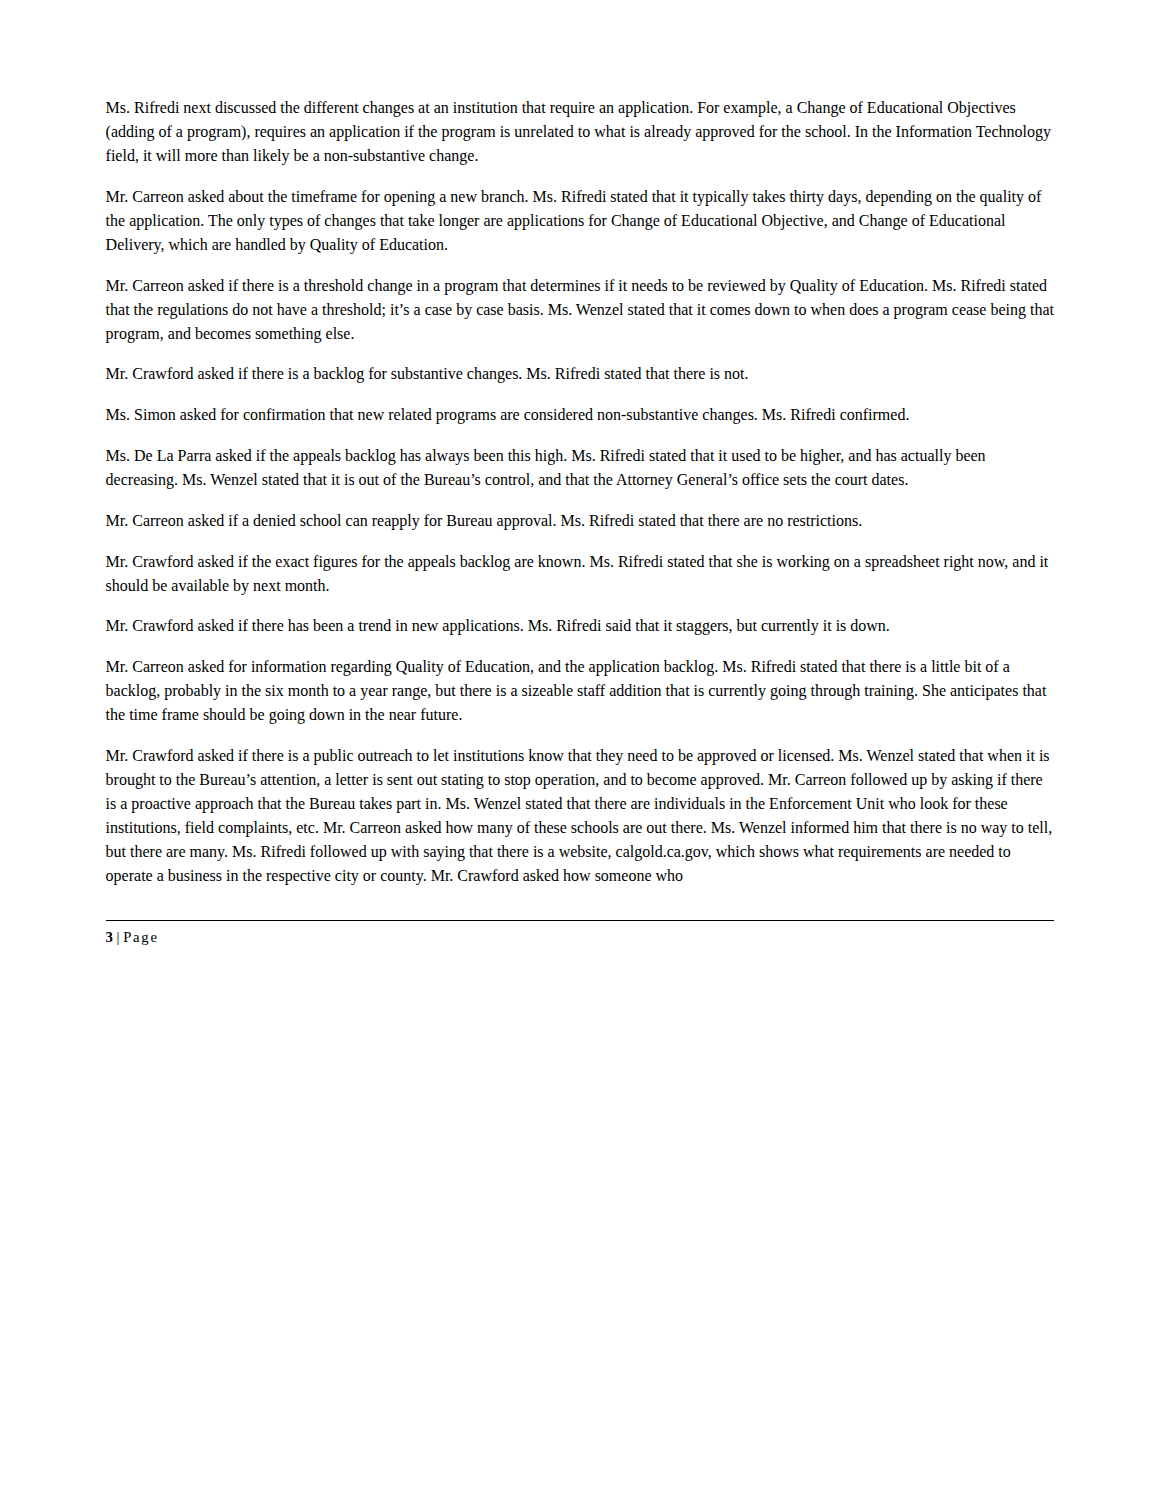Ms. Rifredi next discussed the different changes at an institution that require an application. For example, a Change of Educational Objectives (adding of a program), requires an application if the program is unrelated to what is already approved for the school. In the Information Technology field, it will more than likely be a non-substantive change.
Mr. Carreon asked about the timeframe for opening a new branch. Ms. Rifredi stated that it typically takes thirty days, depending on the quality of the application. The only types of changes that take longer are applications for Change of Educational Objective, and Change of Educational Delivery, which are handled by Quality of Education.
Mr. Carreon asked if there is a threshold change in a program that determines if it needs to be reviewed by Quality of Education. Ms. Rifredi stated that the regulations do not have a threshold; it’s a case by case basis. Ms. Wenzel stated that it comes down to when does a program cease being that program, and becomes something else.
Mr. Crawford asked if there is a backlog for substantive changes. Ms. Rifredi stated that there is not.
Ms. Simon asked for confirmation that new related programs are considered non-substantive changes. Ms. Rifredi confirmed.
Ms. De La Parra asked if the appeals backlog has always been this high. Ms. Rifredi stated that it used to be higher, and has actually been decreasing. Ms. Wenzel stated that it is out of the Bureau’s control, and that the Attorney General’s office sets the court dates.
Mr. Carreon asked if a denied school can reapply for Bureau approval. Ms. Rifredi stated that there are no restrictions.
Mr. Crawford asked if the exact figures for the appeals backlog are known. Ms. Rifredi stated that she is working on a spreadsheet right now, and it should be available by next month.
Mr. Crawford asked if there has been a trend in new applications. Ms. Rifredi said that it staggers, but currently it is down.
Mr. Carreon asked for information regarding Quality of Education, and the application backlog. Ms. Rifredi stated that there is a little bit of a backlog, probably in the six month to a year range, but there is a sizeable staff addition that is currently going through training. She anticipates that the time frame should be going down in the near future.
Mr. Crawford asked if there is a public outreach to let institutions know that they need to be approved or licensed. Ms. Wenzel stated that when it is brought to the Bureau’s attention, a letter is sent out stating to stop operation, and to become approved. Mr. Carreon followed up by asking if there is a proactive approach that the Bureau takes part in. Ms. Wenzel stated that there are individuals in the Enforcement Unit who look for these institutions, field complaints, etc. Mr. Carreon asked how many of these schools are out there. Ms. Wenzel informed him that there is no way to tell, but there are many. Ms. Rifredi followed up with saying that there is a website, calgold.ca.gov, which shows what requirements are needed to operate a business in the respective city or county. Mr. Crawford asked how someone who
3 | Page